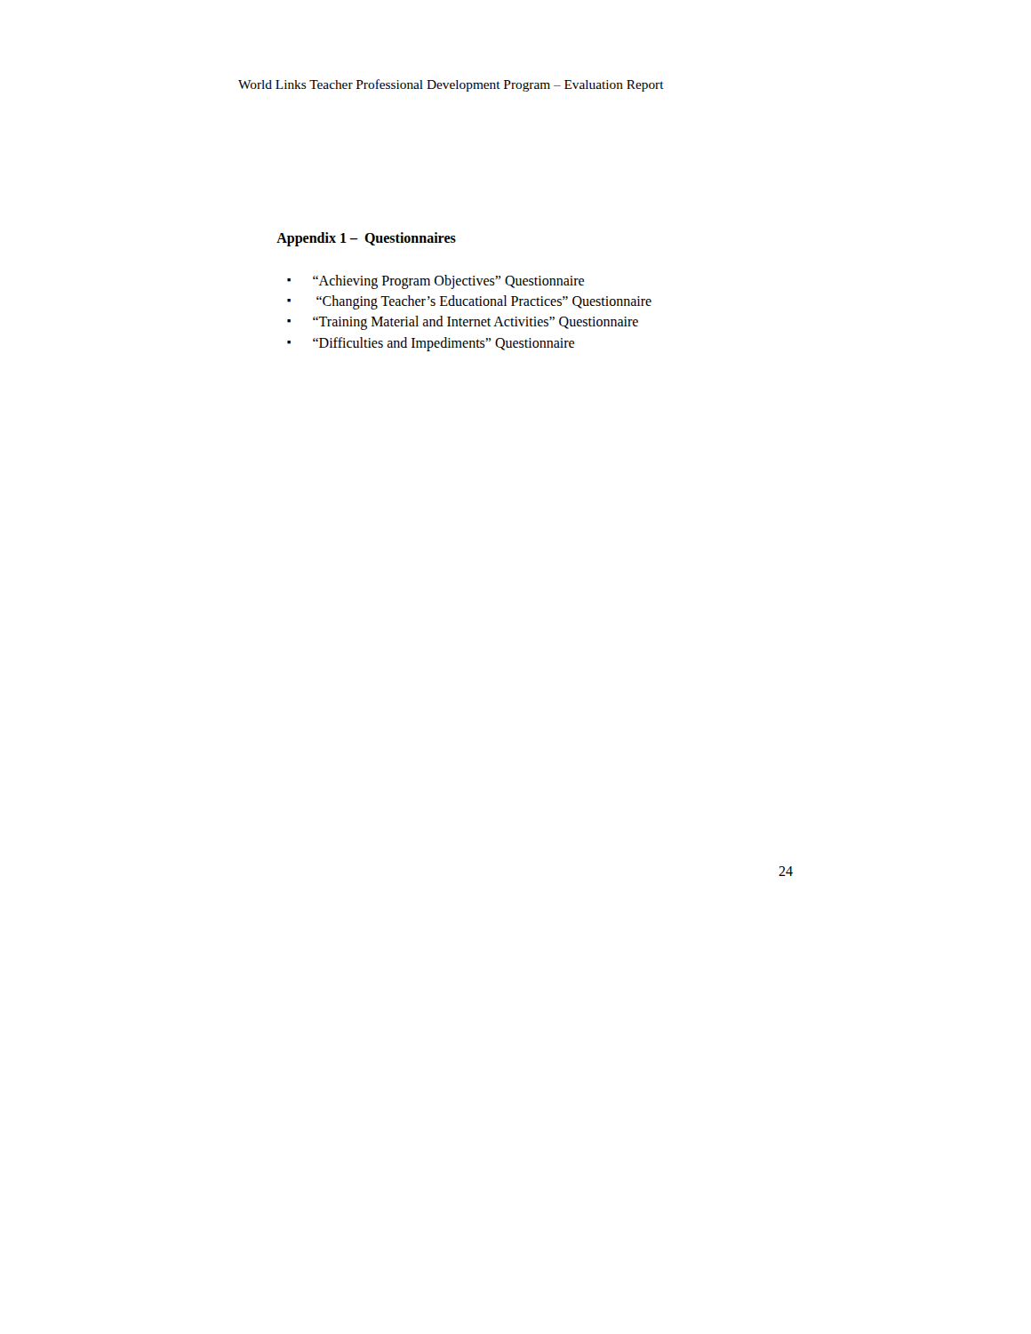World Links Teacher Professional Development Program – Evaluation Report
Appendix 1 – Questionnaires
“Achieving Program Objectives” Questionnaire
“Changing Teacher’s Educational Practices” Questionnaire
“Training Material and Internet Activities” Questionnaire
“Difficulties and Impediments” Questionnaire
24